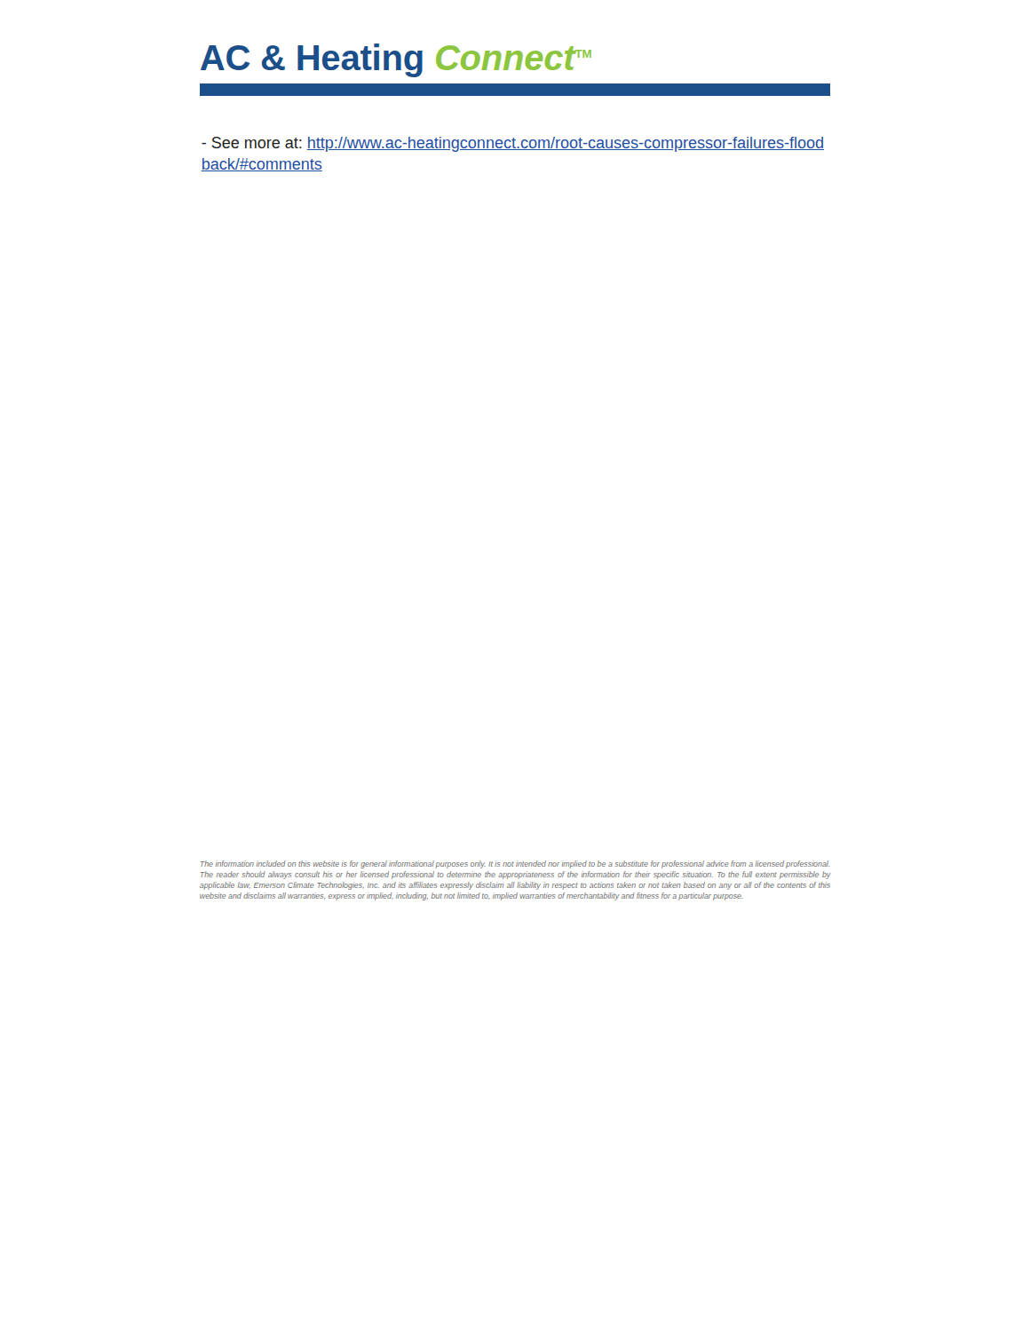AC & Heating ConnectTM
- See more at: http://www.ac-heatingconnect.com/root-causes-compressor-failures-floodback/#comments
The information included on this website is for general informational purposes only. It is not intended nor implied to be a substitute for professional advice from a licensed professional. The reader should always consult his or her licensed professional to determine the appropriateness of the information for their specific situation. To the full extent permissible by applicable law, Emerson Climate Technologies, Inc. and its affiliates expressly disclaim all liability in respect to actions taken or not taken based on any or all of the contents of this website and disclaims all warranties, express or implied, including, but not limited to, implied warranties of merchantability and fitness for a particular purpose.